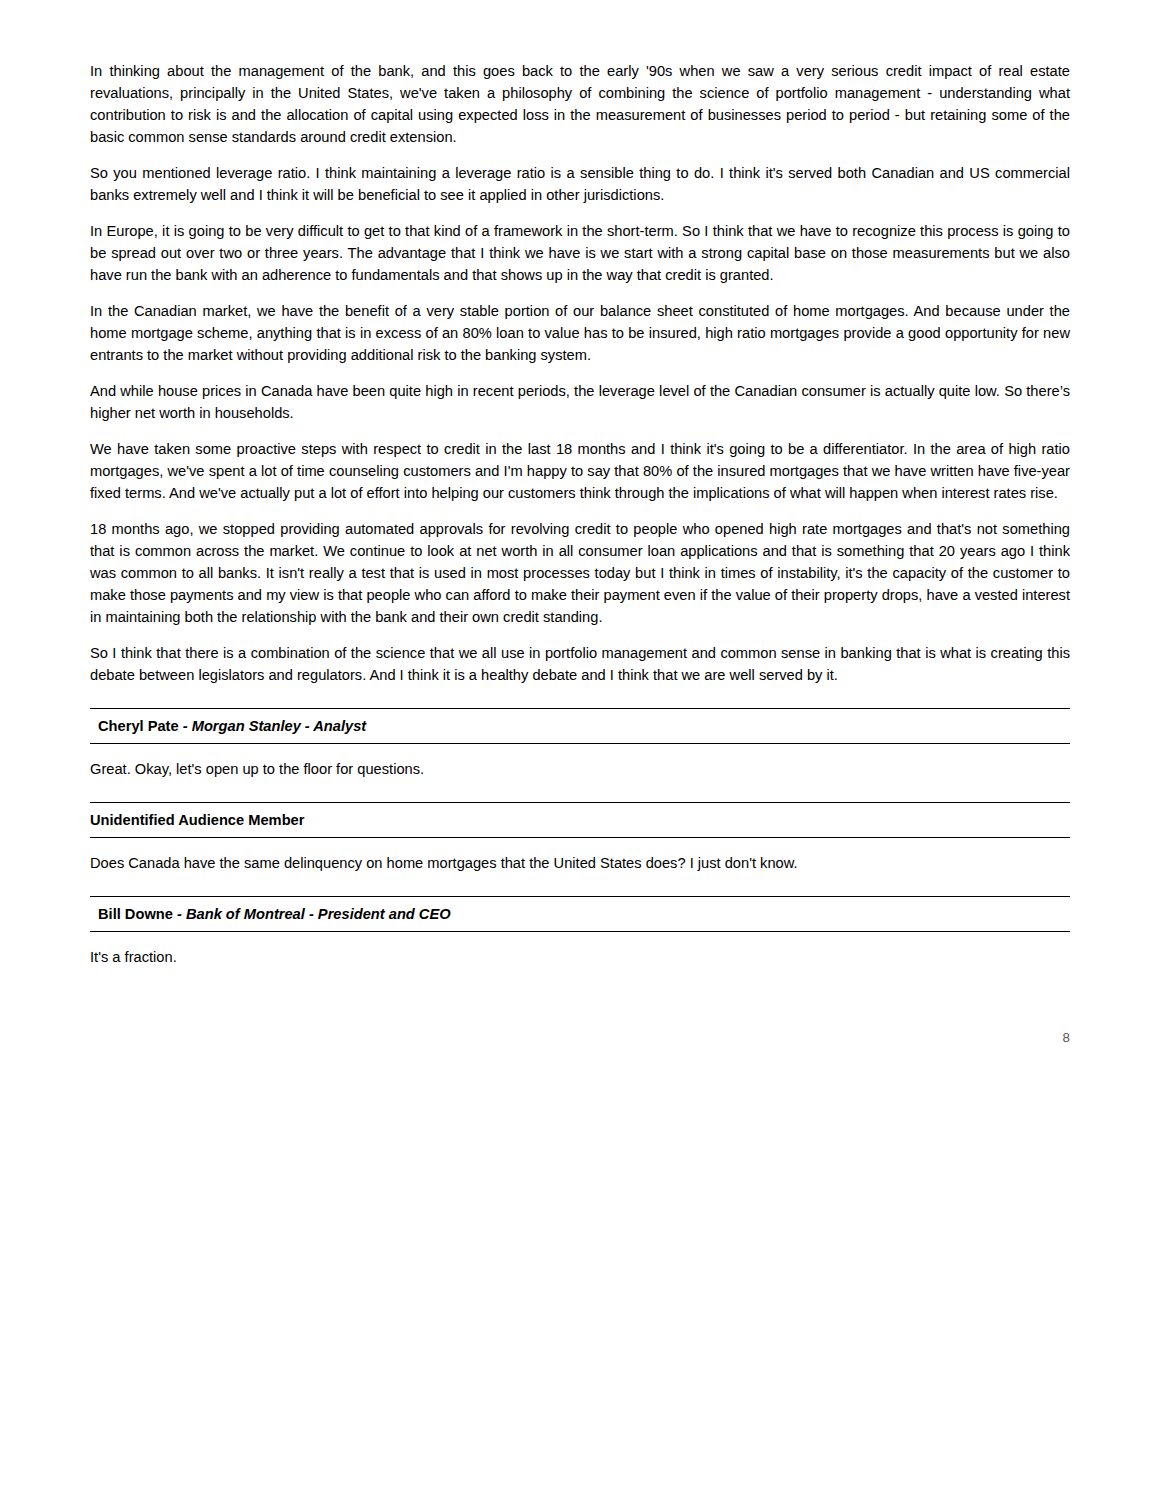In thinking about the management of the bank, and this goes back to the early '90s when we saw a very serious credit impact of real estate revaluations, principally in the United States, we've taken a philosophy of combining the science of portfolio management - understanding what contribution to risk is and the allocation of capital using expected loss in the measurement of businesses period to period - but retaining some of the basic common sense standards around credit extension.
So you mentioned leverage ratio. I think maintaining a leverage ratio is a sensible thing to do. I think it's served both Canadian and US commercial banks extremely well and I think it will be beneficial to see it applied in other jurisdictions.
In Europe, it is going to be very difficult to get to that kind of a framework in the short-term. So I think that we have to recognize this process is going to be spread out over two or three years. The advantage that I think we have is we start with a strong capital base on those measurements but we also have run the bank with an adherence to fundamentals and that shows up in the way that credit is granted.
In the Canadian market, we have the benefit of a very stable portion of our balance sheet constituted of home mortgages. And because under the home mortgage scheme, anything that is in excess of an 80% loan to value has to be insured, high ratio mortgages provide a good opportunity for new entrants to the market without providing additional risk to the banking system.
And while house prices in Canada have been quite high in recent periods, the leverage level of the Canadian consumer is actually quite low. So there’s higher net worth in households.
We have taken some proactive steps with respect to credit in the last 18 months and I think it's going to be a differentiator. In the area of high ratio mortgages, we've spent a lot of time counseling customers and I'm happy to say that 80% of the insured mortgages that we have written have five-year fixed terms. And we've actually put a lot of effort into helping our customers think through the implications of what will happen when interest rates rise.
18 months ago, we stopped providing automated approvals for revolving credit to people who opened high rate mortgages and that's not something that is common across the market. We continue to look at net worth in all consumer loan applications and that is something that 20 years ago I think was common to all banks. It isn't really a test that is used in most processes today but I think in times of instability, it's the capacity of the customer to make those payments and my view is that people who can afford to make their payment even if the value of their property drops, have a vested interest in maintaining both the relationship with the bank and their own credit standing.
So I think that there is a combination of the science that we all use in portfolio management and common sense in banking that is what is creating this debate between legislators and regulators. And I think it is a healthy debate and I think that we are well served by it.
Cheryl Pate - Morgan Stanley - Analyst
Great. Okay, let's open up to the floor for questions.
Unidentified Audience Member
Does Canada have the same delinquency on home mortgages that the United States does? I just don't know.
Bill Downe - Bank of Montreal - President and CEO
It's a fraction.
8